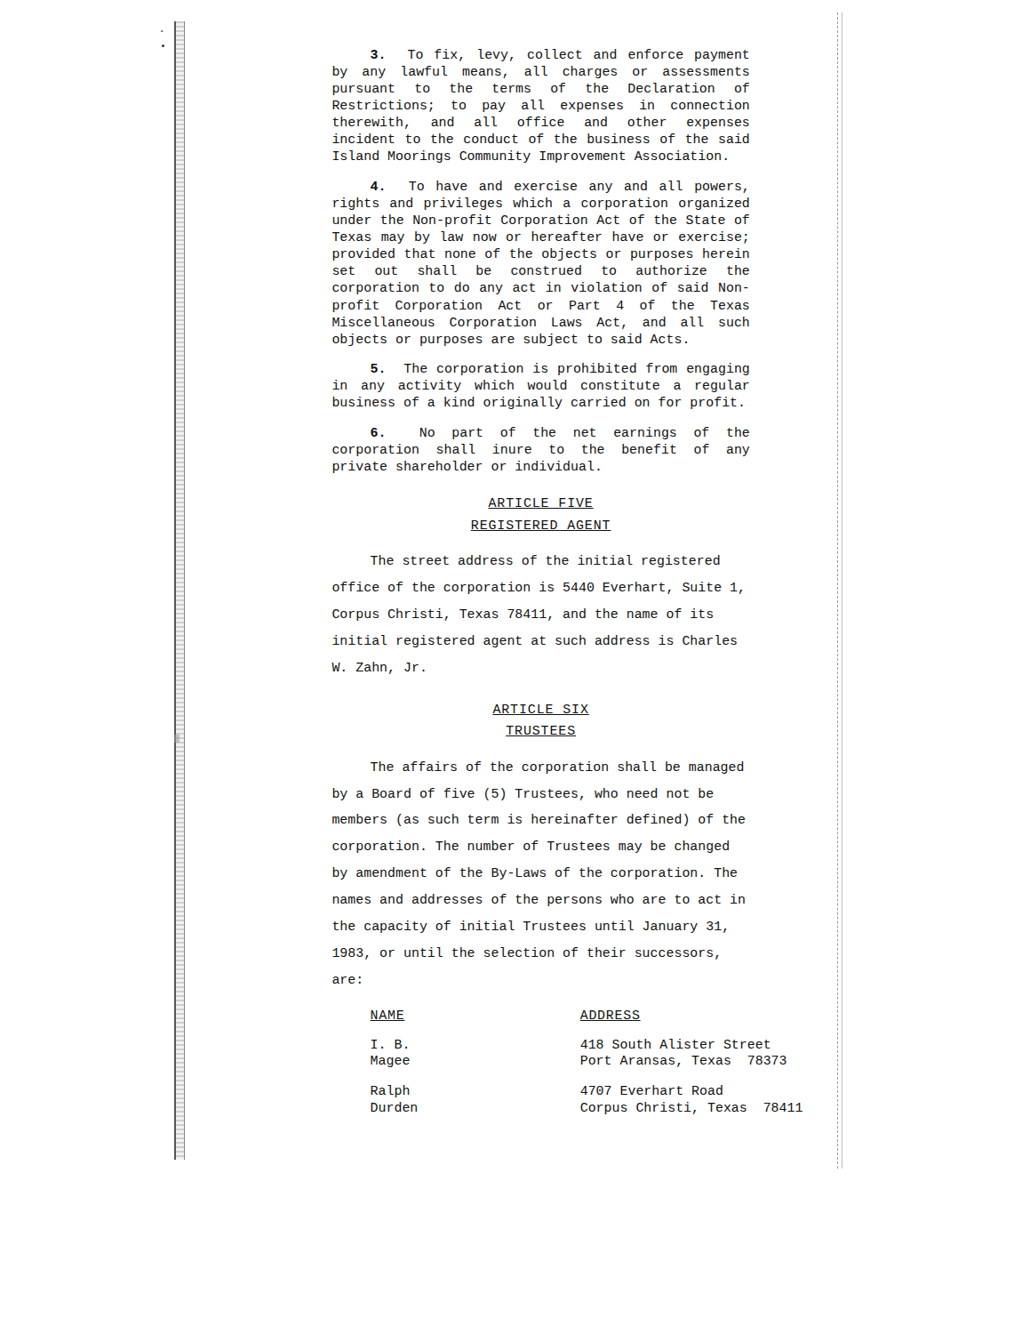· ·
3. To fix, levy, collect and enforce payment by any lawful means, all charges or assessments pursuant to the terms of the Declaration of Restrictions; to pay all expenses in connection therewith, and all office and other expenses incident to the conduct of the business of the said Island Moorings Community Improvement Association.
4. To have and exercise any and all powers, rights and privileges which a corporation organized under the Non-profit Corporation Act of the State of Texas may by law now or hereafter have or exercise; provided that none of the objects or purposes herein set out shall be construed to authorize the corporation to do any act in violation of said Non-profit Corporation Act or Part 4 of the Texas Miscellaneous Corporation Laws Act, and all such objects or purposes are subject to said Acts.
5. The corporation is prohibited from engaging in any activity which would constitute a regular business of a kind originally carried on for profit.
6. No part of the net earnings of the corporation shall inure to the benefit of any private shareholder or individual.
ARTICLE FIVE
REGISTERED AGENT
The street address of the initial registered office of the corporation is 5440 Everhart, Suite 1, Corpus Christi, Texas 78411, and the name of its initial registered agent at such address is Charles W. Zahn, Jr.
ARTICLE SIX
TRUSTEES
The affairs of the corporation shall be managed by a Board of five (5) Trustees, who need not be members (as such term is hereinafter defined) of the corporation. The number of Trustees may be changed by amendment of the By-Laws of the corporation. The names and addresses of the persons who are to act in the capacity of initial Trustees until January 31, 1983, or until the selection of their successors, are:
| NAME | ADDRESS |
| --- | --- |
| I. B. Magee | 418 South Alister Street Port Aransas, Texas 78373 |
| Ralph Durden | 4707 Everhart Road Corpus Christi, Texas 78411 |